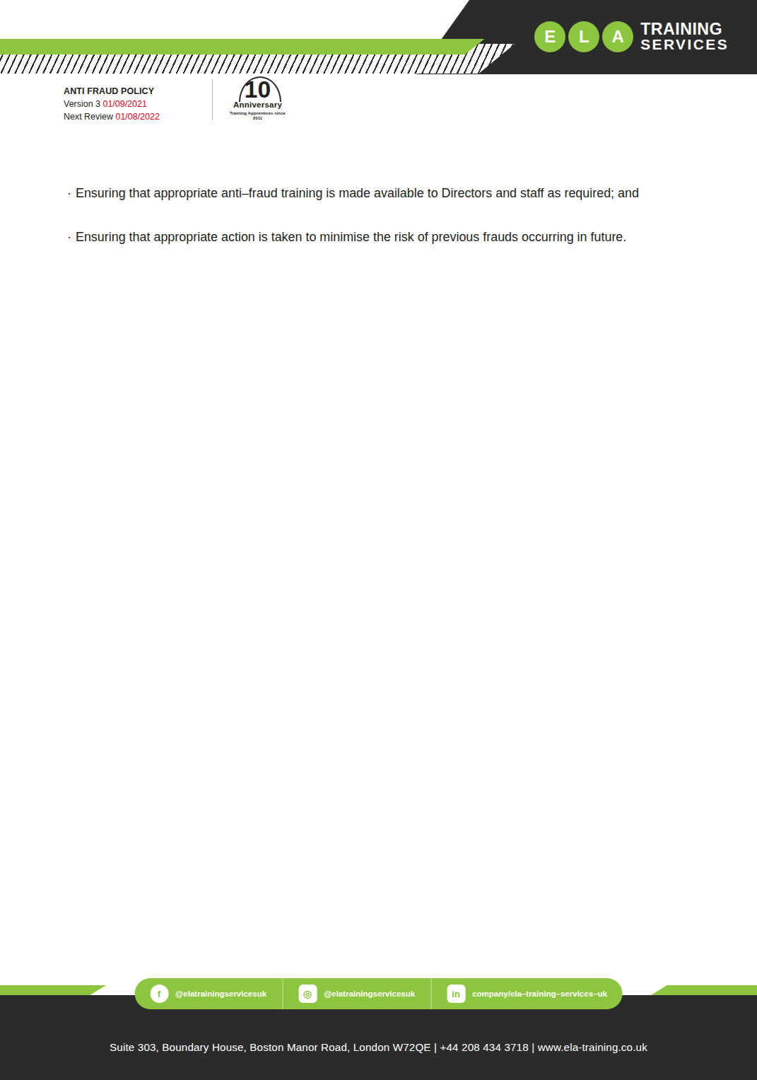ELA
TRAINING SERVICES
ANTI FRAUD POLICY
Version 3 01/09/2021
Next Review 01/08/2022
10
Anniversary
Training Apprentices since 2011
·Ensuring that appropriate anti–fraud training is made available to Directors and staff as required; and
·Ensuring that appropriate action is taken to minimise the risk of previous frauds occurring in future.
f@elatrainingservicesuk
◎@elatrainingservicesuk
incompany/ela–training–services–uk
Suite 303, Boundary House, Boston Manor Road, London W72QE | +44 208 434 3718 | www.ela-training.co.uk